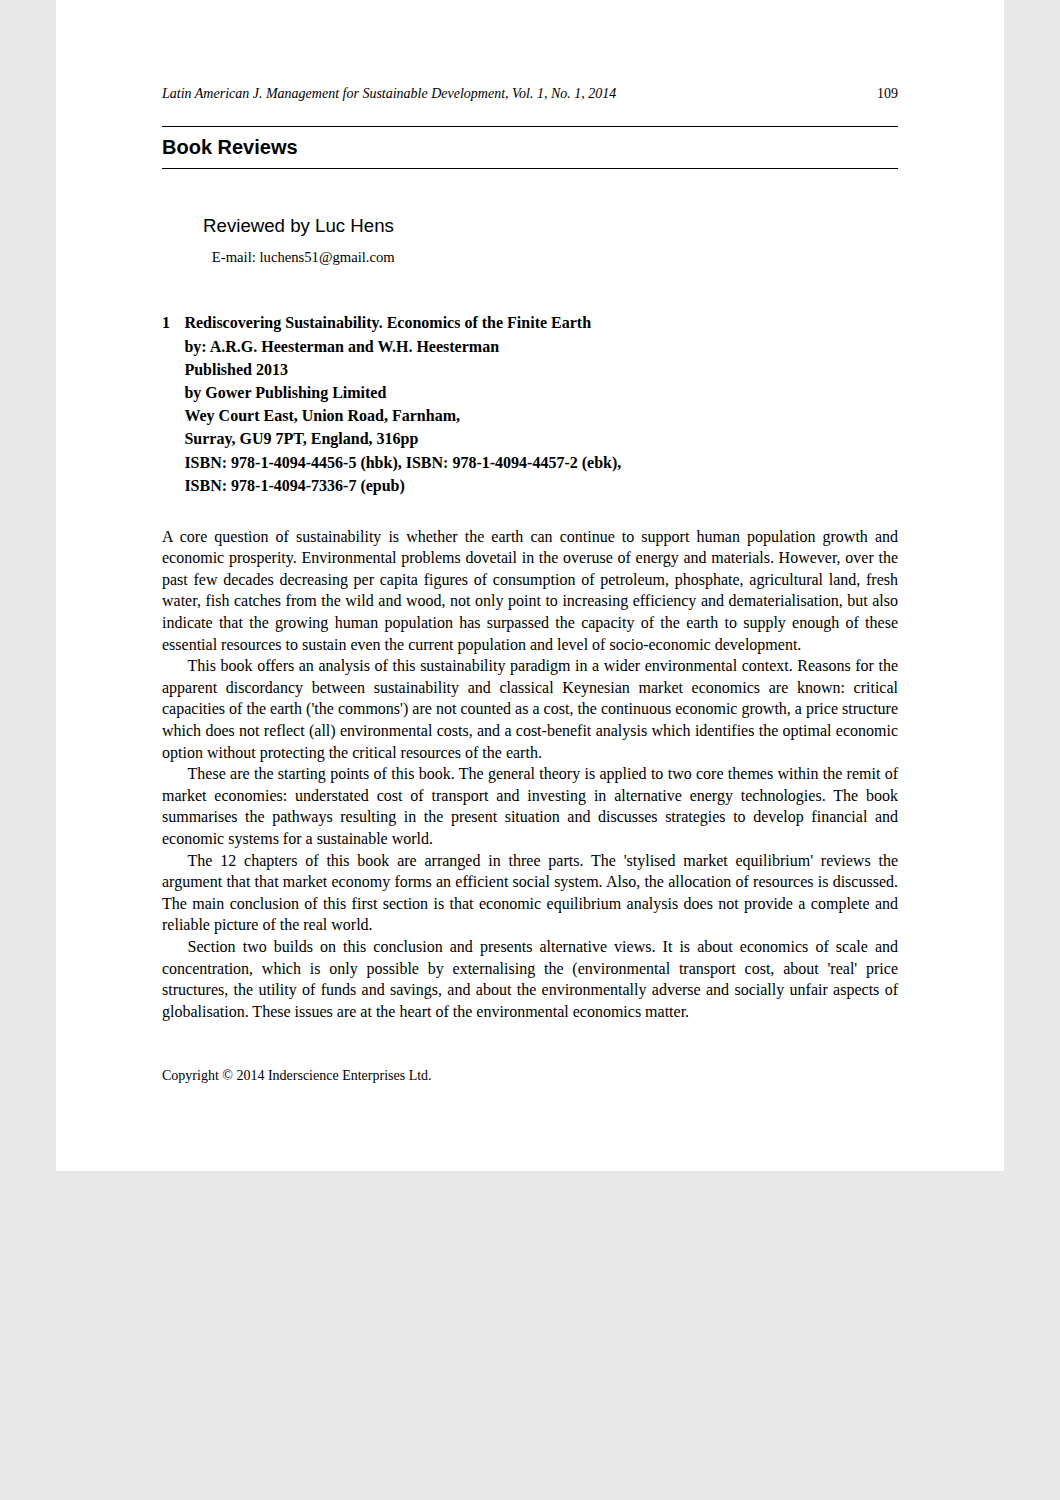Latin American J. Management for Sustainable Development, Vol. 1, No. 1, 2014 109
Book Reviews
Reviewed by Luc Hens
E-mail: luchens51@gmail.com
1
Rediscovering Sustainability. Economics of the Finite Earth
by: A.R.G. Heesterman and W.H. Heesterman
Published 2013
by Gower Publishing Limited
Wey Court East, Union Road, Farnham,
Surray, GU9 7PT, England, 316pp
ISBN: 978-1-4094-4456-5 (hbk), ISBN: 978-1-4094-4457-2 (ebk),
ISBN: 978-1-4094-7336-7 (epub)
A core question of sustainability is whether the earth can continue to support human population growth and economic prosperity. Environmental problems dovetail in the overuse of energy and materials. However, over the past few decades decreasing per capita figures of consumption of petroleum, phosphate, agricultural land, fresh water, fish catches from the wild and wood, not only point to increasing efficiency and dematerialisation, but also indicate that the growing human population has surpassed the capacity of the earth to supply enough of these essential resources to sustain even the current population and level of socio-economic development.
This book offers an analysis of this sustainability paradigm in a wider environmental context. Reasons for the apparent discordancy between sustainability and classical Keynesian market economics are known: critical capacities of the earth ('the commons') are not counted as a cost, the continuous economic growth, a price structure which does not reflect (all) environmental costs, and a cost-benefit analysis which identifies the optimal economic option without protecting the critical resources of the earth.
These are the starting points of this book. The general theory is applied to two core themes within the remit of market economies: understated cost of transport and investing in alternative energy technologies. The book summarises the pathways resulting in the present situation and discusses strategies to develop financial and economic systems for a sustainable world.
The 12 chapters of this book are arranged in three parts. The 'stylised market equilibrium' reviews the argument that that market economy forms an efficient social system. Also, the allocation of resources is discussed. The main conclusion of this first section is that economic equilibrium analysis does not provide a complete and reliable picture of the real world.
Section two builds on this conclusion and presents alternative views. It is about economics of scale and concentration, which is only possible by externalising the (environmental transport cost, about 'real' price structures, the utility of funds and savings, and about the environmentally adverse and socially unfair aspects of globalisation. These issues are at the heart of the environmental economics matter.
Copyright © 2014 Inderscience Enterprises Ltd.